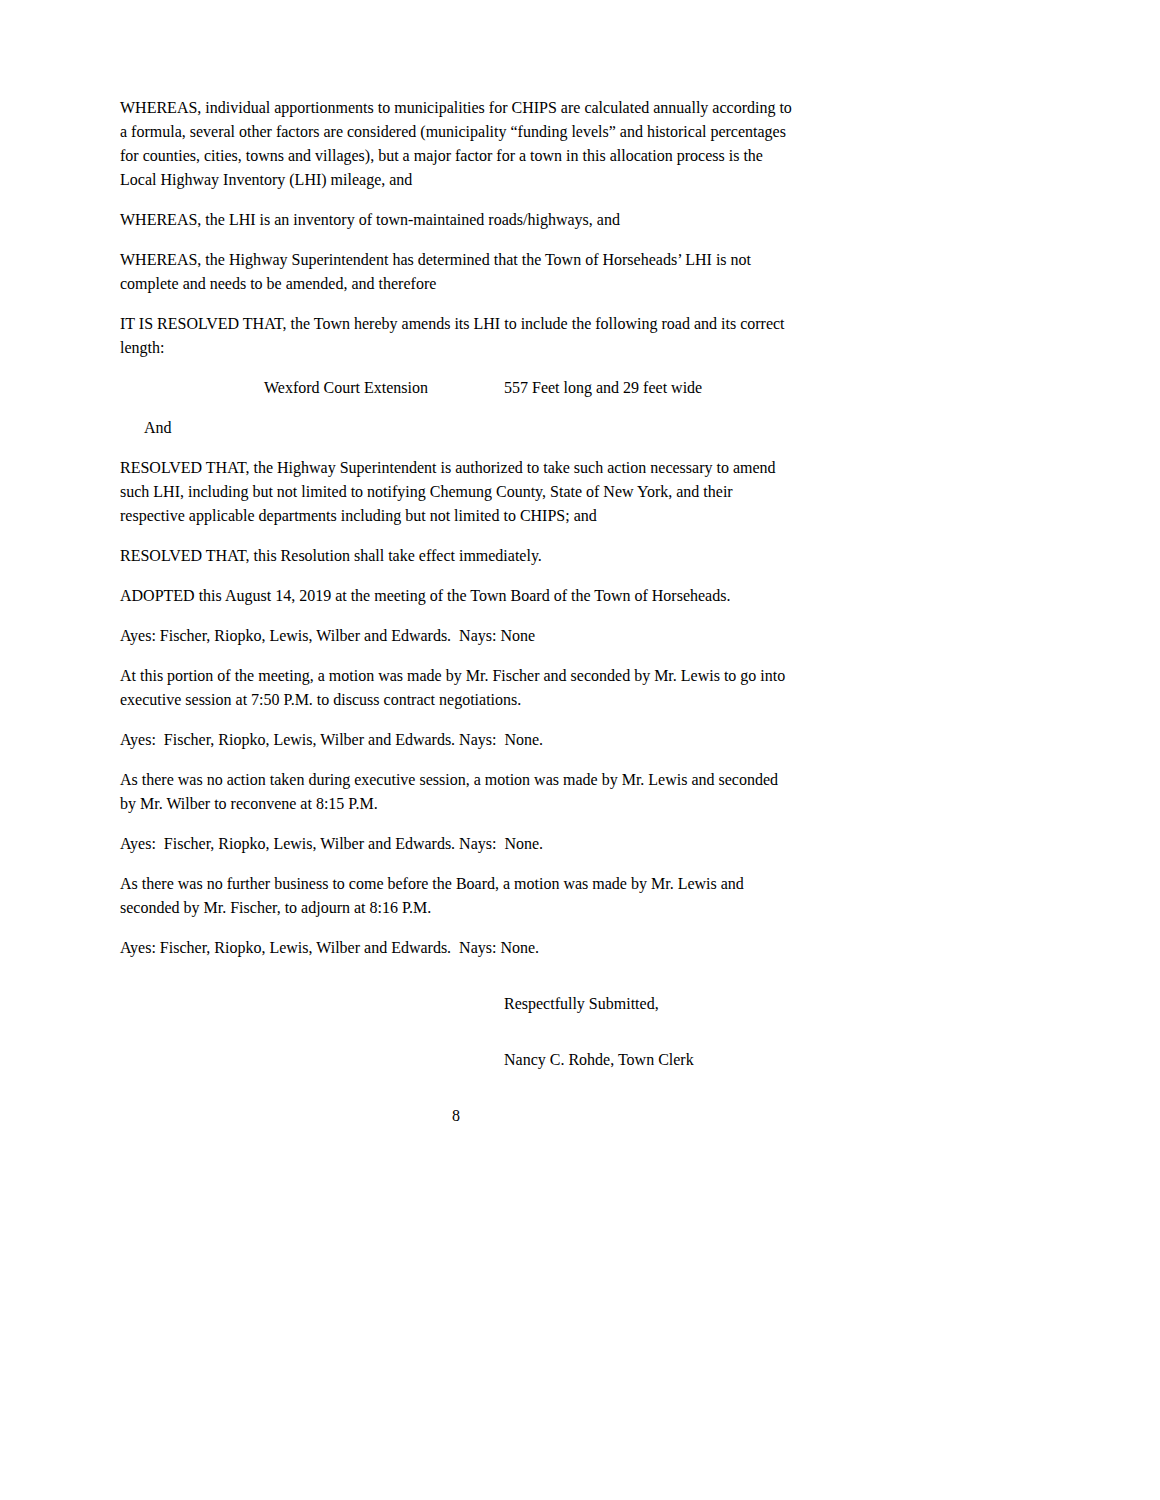WHEREAS, individual apportionments to municipalities for CHIPS are calculated annually according to a formula, several other factors are considered (municipality “funding levels” and historical percentages for counties, cities, towns and villages), but a major factor for a town in this allocation process is the Local Highway Inventory (LHI) mileage, and
WHEREAS, the LHI is an inventory of town-maintained roads/highways, and
WHEREAS, the Highway Superintendent has determined that the Town of Horseheads’ LHI is not complete and needs to be amended, and therefore
IT IS RESOLVED THAT, the Town hereby amends its LHI to include the following road and its correct length:
Wexford Court Extension557 Feet long and 29 feet wide
And
RESOLVED THAT, the Highway Superintendent is authorized to take such action necessary to amend such LHI, including but not limited to notifying Chemung County, State of New York, and their respective applicable departments including but not limited to CHIPS; and
RESOLVED THAT, this Resolution shall take effect immediately.
ADOPTED this August 14, 2019 at the meeting of the Town Board of the Town of Horseheads.
Ayes: Fischer, Riopko, Lewis, Wilber and Edwards. Nays: None
At this portion of the meeting, a motion was made by Mr. Fischer and seconded by Mr. Lewis to go into executive session at 7:50 P.M. to discuss contract negotiations.
Ayes: Fischer, Riopko, Lewis, Wilber and Edwards. Nays: None.
As there was no action taken during executive session, a motion was made by Mr. Lewis and seconded by Mr. Wilber to reconvene at 8:15 P.M.
Ayes: Fischer, Riopko, Lewis, Wilber and Edwards. Nays: None.
As there was no further business to come before the Board, a motion was made by Mr. Lewis and seconded by Mr. Fischer, to adjourn at 8:16 P.M.
Ayes: Fischer, Riopko, Lewis, Wilber and Edwards. Nays: None.
Respectfully Submitted,
Nancy C. Rohde, Town Clerk
8